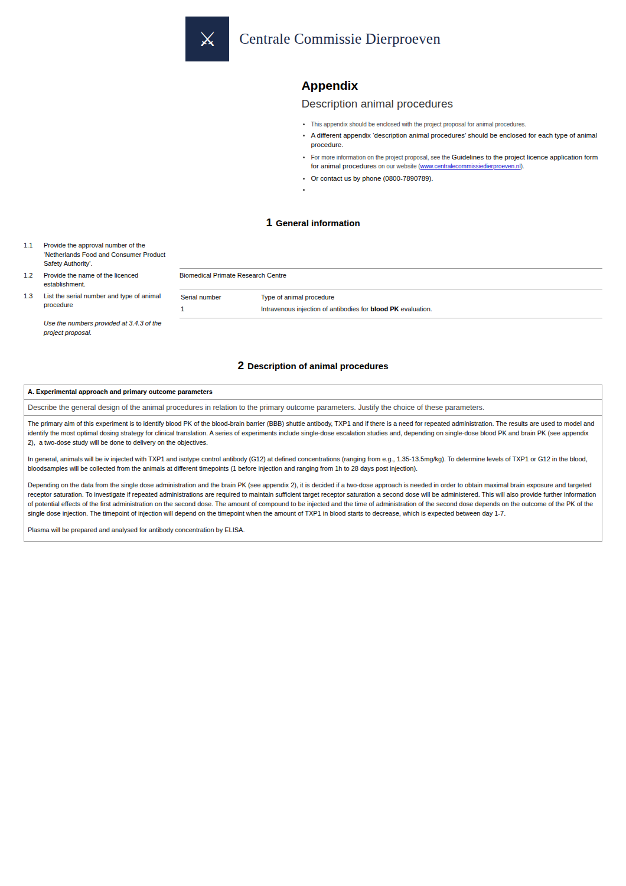⚔
Centrale Commissie Dierproeven
Appendix
Description animal procedures
This appendix should be enclosed with the project proposal for animal procedures.
A different appendix ‘description animal procedures’ should be enclosed for each type of animal procedure.
For more information on the project proposal, see the Guidelines to the project licence application form for animal procedures on our website (www.centralecommissiedierproeven.nl).
Or contact us by phone (0800-7890789).
1 General information
| 1.1 | Provide the approval number of the ‘Netherlands Food and Consumer Product Safety Authority’. | |
| 1.2 | Provide the name of the licenced establishment. | Biomedical Primate Research Centre |
| 1.3 | List the serial number and type of animal procedure Use the numbers provided at 3.4.3 of the project proposal. | / Serial number / Type of animal procedure / / 1 / Intravenous injection of antibodies for blood PK evaluation. / |
2 Description of animal procedures
A. Experimental approach and primary outcome parameters
Describe the general design of the animal procedures in relation to the primary outcome parameters. Justify the choice of these parameters.
The primary aim of this experiment is to identify blood PK of the blood-brain barrier (BBB) shuttle antibody, TXP1 and if there is a need for repeated administration. The results are used to model and identify the most optimal dosing strategy for clinical translation. A series of experiments include single-dose escalation studies and, depending on single-dose blood PK and brain PK (see appendix 2), a two-dose study will be done to delivery on the objectives.
In general, animals will be iv injected with TXP1 and isotype control antibody (G12) at defined concentrations (ranging from e.g., 1.35-13.5mg/kg). To determine levels of TXP1 or G12 in the blood, bloodsamples will be collected from the animals at different timepoints (1 before injection and ranging from 1h to 28 days post injection).
Depending on the data from the single dose administration and the brain PK (see appendix 2), it is decided if a two-dose approach is needed in order to obtain maximal brain exposure and targeted receptor saturation. To investigate if repeated administrations are required to maintain sufficient target receptor saturation a second dose will be administered. This will also provide further information of potential effects of the first administration on the second dose. The amount of compound to be injected and the time of administration of the second dose depends on the outcome of the PK of the single dose injection. The timepoint of injection will depend on the timepoint when the amount of TXP1 in blood starts to decrease, which is expected between day 1-7.
Plasma will be prepared and analysed for antibody concentration by ELISA.